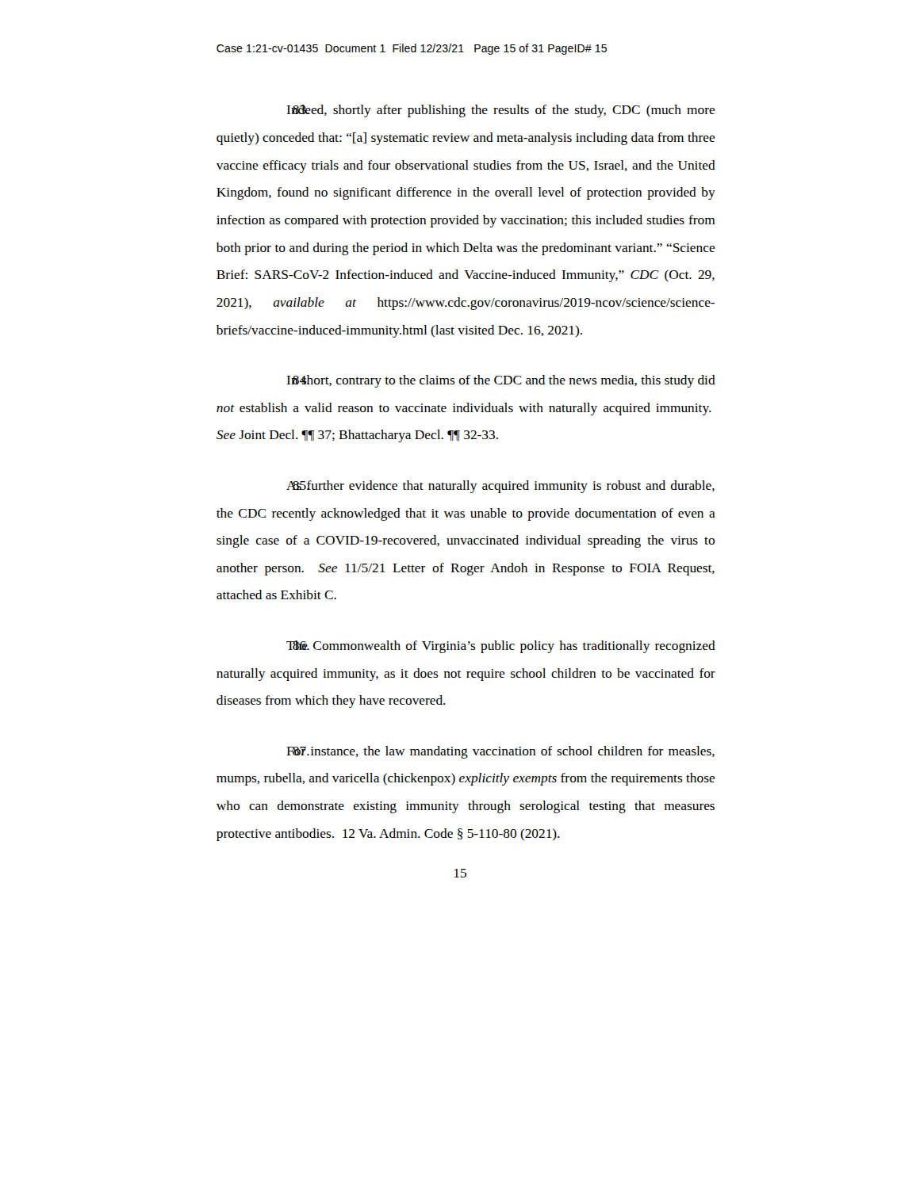Case 1:21-cv-01435 Document 1 Filed 12/23/21 Page 15 of 31 PageID# 15
83. Indeed, shortly after publishing the results of the study, CDC (much more quietly) conceded that: “[a] systematic review and meta-analysis including data from three vaccine efficacy trials and four observational studies from the US, Israel, and the United Kingdom, found no significant difference in the overall level of protection provided by infection as compared with protection provided by vaccination; this included studies from both prior to and during the period in which Delta was the predominant variant.” “Science Brief: SARS-CoV-2 Infection-induced and Vaccine-induced Immunity,” CDC (Oct. 29, 2021), available at https://www.cdc.gov/coronavirus/2019-ncov/science/science-briefs/vaccine-induced-immunity.html (last visited Dec. 16, 2021).
84. In short, contrary to the claims of the CDC and the news media, this study did not establish a valid reason to vaccinate individuals with naturally acquired immunity. See Joint Decl. ¶¶ 37; Bhattacharya Decl. ¶¶ 32-33.
85. As further evidence that naturally acquired immunity is robust and durable, the CDC recently acknowledged that it was unable to provide documentation of even a single case of a COVID-19-recovered, unvaccinated individual spreading the virus to another person. See 11/5/21 Letter of Roger Andoh in Response to FOIA Request, attached as Exhibit C.
86. The Commonwealth of Virginia’s public policy has traditionally recognized naturally acquired immunity, as it does not require school children to be vaccinated for diseases from which they have recovered.
87. For instance, the law mandating vaccination of school children for measles, mumps, rubella, and varicella (chickenpox) explicitly exempts from the requirements those who can demonstrate existing immunity through serological testing that measures protective antibodies. 12 Va. Admin. Code § 5-110-80 (2021).
15